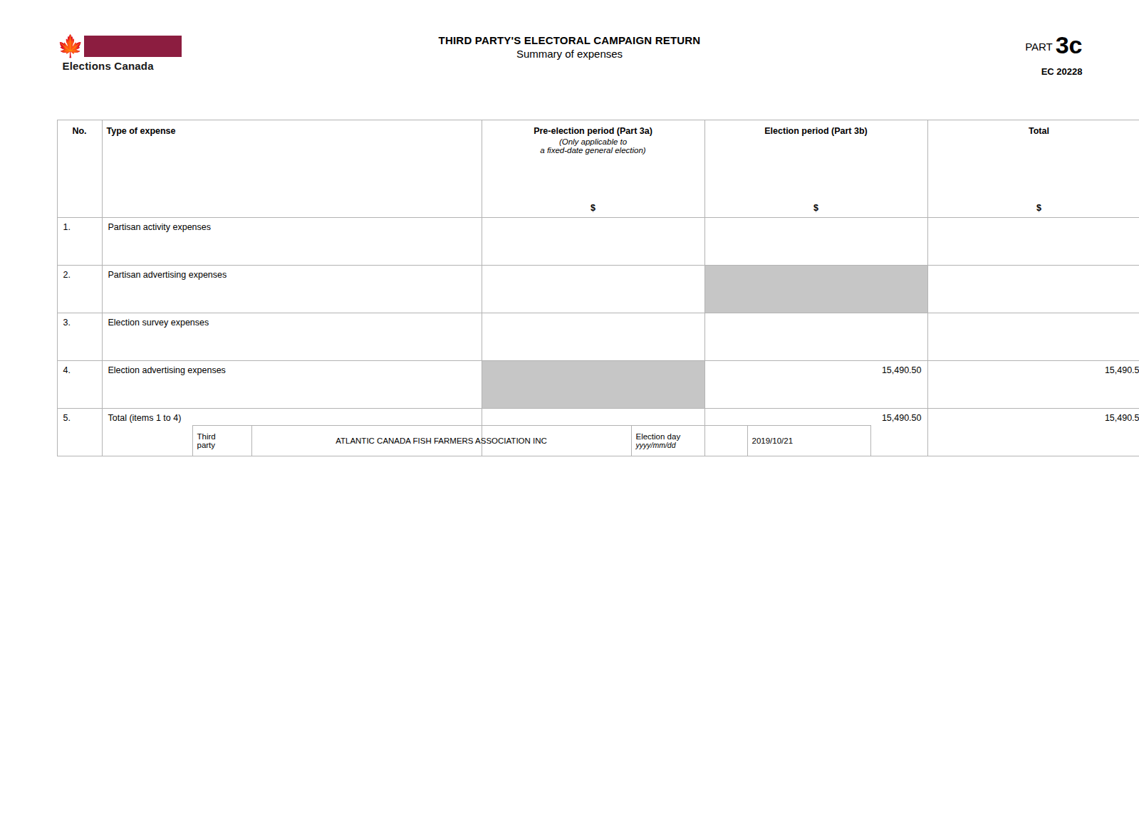🍁
Elections Canada
THIRD PARTY'S ELECTORAL CAMPAIGN RETURN
Summary of expenses
PART 3c
EC 20228
| No. | Type of expense | Pre-election period (Part 3a) (Only applicable to a fixed-date general election) $ | Election period (Part 3b) $ | Total $ |
| --- | --- | --- | --- | --- |
| 1. | Partisan activity expenses | | | |
| 2. | Partisan advertising expenses | | | |
| 3. | Election survey expenses | | | |
| 4. | Election advertising expenses | | 15,490.50 | 15,490.50 |
| 5. | Total (items 1 to 4) | | 15,490.50 | 15,490.50 |
| Third party | ATLANTIC CANADA FISH FARMERS ASSOCIATION INC | Election day yyyy/mm/dd | 2019/10/21 |